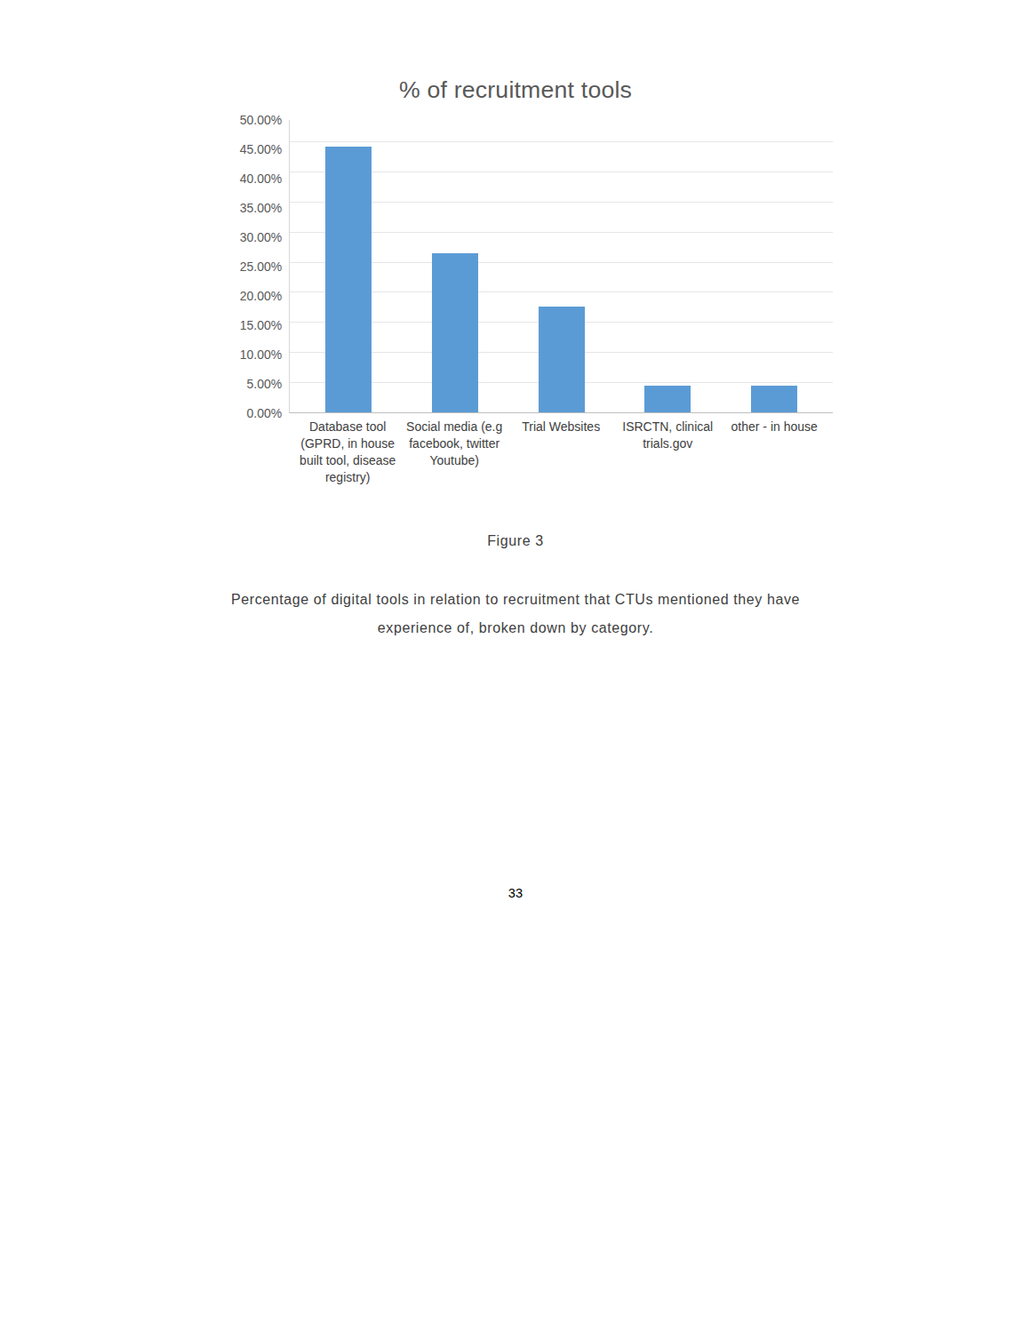% of recruitment tools
50.00% 45.00% 40.00% 35.00% 30.00% 25.00% 20.00% 15.00% 10.00% 5.00% 0.00%
Database tool (GPRD, in house built tool, disease registry)
Social media (e.g facebook, twitter Youtube)
Trial Websites
ISRCTN, clinical trials.gov
other - in house
Figure 3
Percentage of digital tools in relation to recruitment that CTUs mentioned they have experience of, broken down by category.
33